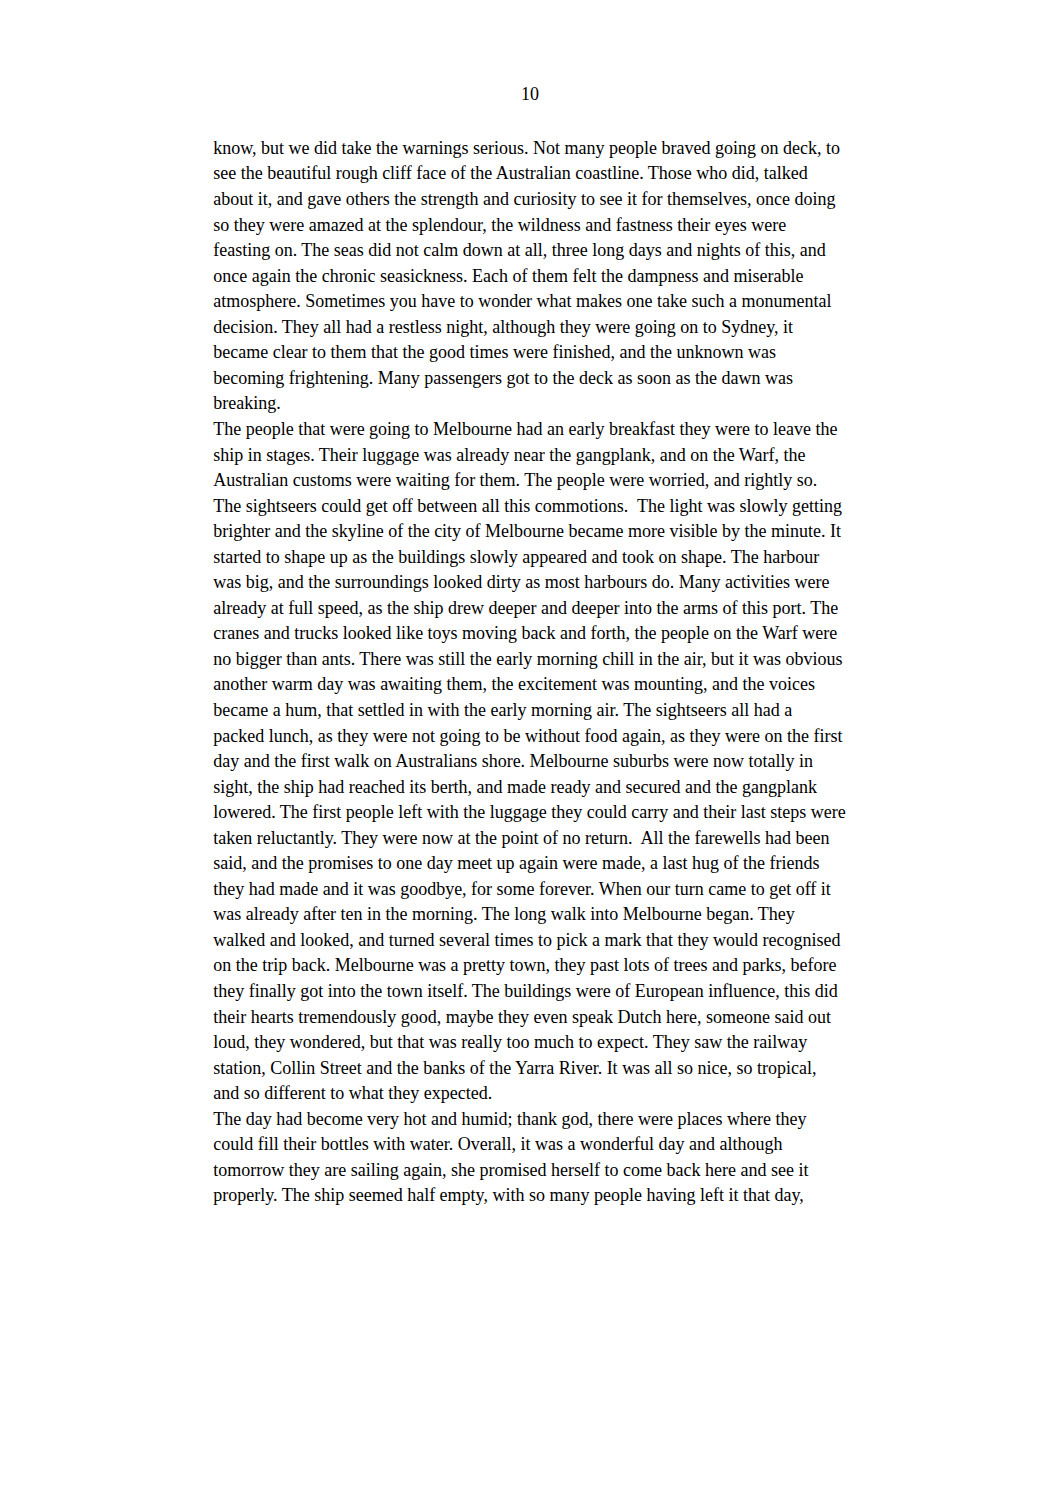10
know, but we did take the warnings serious. Not many people braved going on deck, to see the beautiful rough cliff face of the Australian coastline. Those who did, talked about it, and gave others the strength and curiosity to see it for themselves, once doing so they were amazed at the splendour, the wildness and fastness their eyes were feasting on. The seas did not calm down at all, three long days and nights of this, and once again the chronic seasickness. Each of them felt the dampness and miserable atmosphere. Sometimes you have to wonder what makes one take such a monumental decision. They all had a restless night, although they were going on to Sydney, it became clear to them that the good times were finished, and the unknown was becoming frightening. Many passengers got to the deck as soon as the dawn was breaking.
The people that were going to Melbourne had an early breakfast they were to leave the ship in stages. Their luggage was already near the gangplank, and on the Warf, the Australian customs were waiting for them. The people were worried, and rightly so. The sightseers could get off between all this commotions. The light was slowly getting brighter and the skyline of the city of Melbourne became more visible by the minute. It started to shape up as the buildings slowly appeared and took on shape. The harbour was big, and the surroundings looked dirty as most harbours do. Many activities were already at full speed, as the ship drew deeper and deeper into the arms of this port. The cranes and trucks looked like toys moving back and forth, the people on the Warf were no bigger than ants. There was still the early morning chill in the air, but it was obvious another warm day was awaiting them, the excitement was mounting, and the voices became a hum, that settled in with the early morning air. The sightseers all had a packed lunch, as they were not going to be without food again, as they were on the first day and the first walk on Australians shore. Melbourne suburbs were now totally in sight, the ship had reached its berth, and made ready and secured and the gangplank lowered. The first people left with the luggage they could carry and their last steps were taken reluctantly. They were now at the point of no return. All the farewells had been said, and the promises to one day meet up again were made, a last hug of the friends they had made and it was goodbye, for some forever. When our turn came to get off it was already after ten in the morning. The long walk into Melbourne began. They walked and looked, and turned several times to pick a mark that they would recognised on the trip back. Melbourne was a pretty town, they past lots of trees and parks, before they finally got into the town itself. The buildings were of European influence, this did their hearts tremendously good, maybe they even speak Dutch here, someone said out loud, they wondered, but that was really too much to expect. They saw the railway station, Collin Street and the banks of the Yarra River. It was all so nice, so tropical, and so different to what they expected.
The day had become very hot and humid; thank god, there were places where they could fill their bottles with water. Overall, it was a wonderful day and although tomorrow they are sailing again, she promised herself to come back here and see it properly. The ship seemed half empty, with so many people having left it that day,